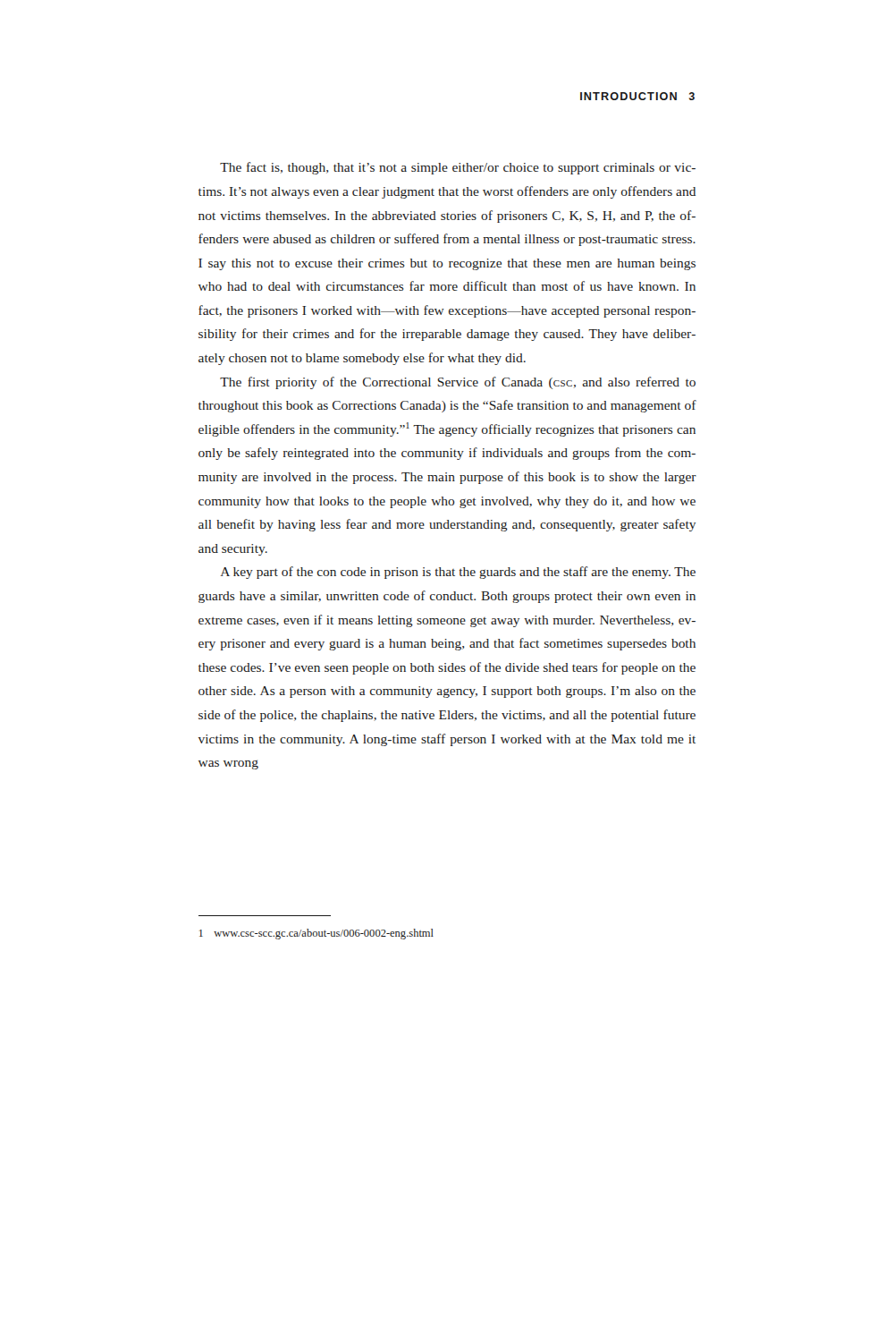Introduction3
The fact is, though, that it’s not a simple either/or choice to support criminals or victims. It’s not always even a clear judgment that the worst offenders are only offenders and not victims themselves. In the abbreviated stories of prisoners C, K, S, H, and P, the offenders were abused as children or suffered from a mental illness or post-traumatic stress. I say this not to excuse their crimes but to recognize that these men are human beings who had to deal with circumstances far more difficult than most of us have known. In fact, the prisoners I worked with—with few exceptions—have accepted personal responsibility for their crimes and for the irreparable damage they caused. They have deliberately chosen not to blame somebody else for what they did.
The first priority of the Correctional Service of Canada (csc, and also referred to throughout this book as Corrections Canada) is the “Safe transition to and management of eligible offenders in the community.”1 The agency officially recognizes that prisoners can only be safely reintegrated into the community if individuals and groups from the community are involved in the process. The main purpose of this book is to show the larger community how that looks to the people who get involved, why they do it, and how we all benefit by having less fear and more understanding and, consequently, greater safety and security.
A key part of the con code in prison is that the guards and the staff are the enemy. The guards have a similar, unwritten code of conduct. Both groups protect their own even in extreme cases, even if it means letting someone get away with murder. Nevertheless, every prisoner and every guard is a human being, and that fact sometimes supersedes both these codes. I’ve even seen people on both sides of the divide shed tears for people on the other side. As a person with a community agency, I support both groups. I’m also on the side of the police, the chaplains, the native Elders, the victims, and all the potential future victims in the community. A long-time staff person I worked with at the Max told me it was wrong
1 www.csc-scc.gc.ca/about-us/006-0002-eng.shtml